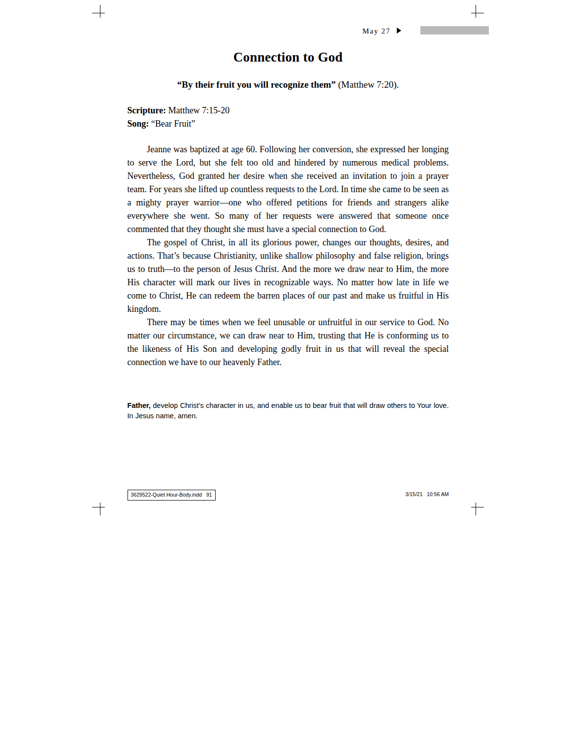May 27
Connection to God
“By their fruit you will recognize them” (Matthew 7:20).
Scripture: Matthew 7:15-20
Song: “Bear Fruit”
Jeanne was baptized at age 60. Following her conversion, she expressed her longing to serve the Lord, but she felt too old and hindered by numerous medical problems. Nevertheless, God granted her desire when she received an invitation to join a prayer team. For years she lifted up countless requests to the Lord. In time she came to be seen as a mighty prayer warrior—one who offered petitions for friends and strangers alike everywhere she went. So many of her requests were answered that someone once commented that they thought she must have a special connection to God.
The gospel of Christ, in all its glorious power, changes our thoughts, desires, and actions. That’s because Christianity, unlike shallow philosophy and false religion, brings us to truth—to the person of Jesus Christ. And the more we draw near to Him, the more His character will mark our lives in recognizable ways. No matter how late in life we come to Christ, He can redeem the barren places of our past and make us fruitful in His kingdom.
There may be times when we feel unusable or unfruitful in our service to God. No matter our circumstance, we can draw near to Him, trusting that He is conforming us to the likeness of His Son and developing godly fruit in us that will reveal the special connection we have to our heavenly Father.
Father, develop Christ’s character in us, and enable us to bear fruit that will draw others to Your love. In Jesus name, amen.
3629522-Quiet Hour-Body.indd 91
3/15/21 10:56 AM